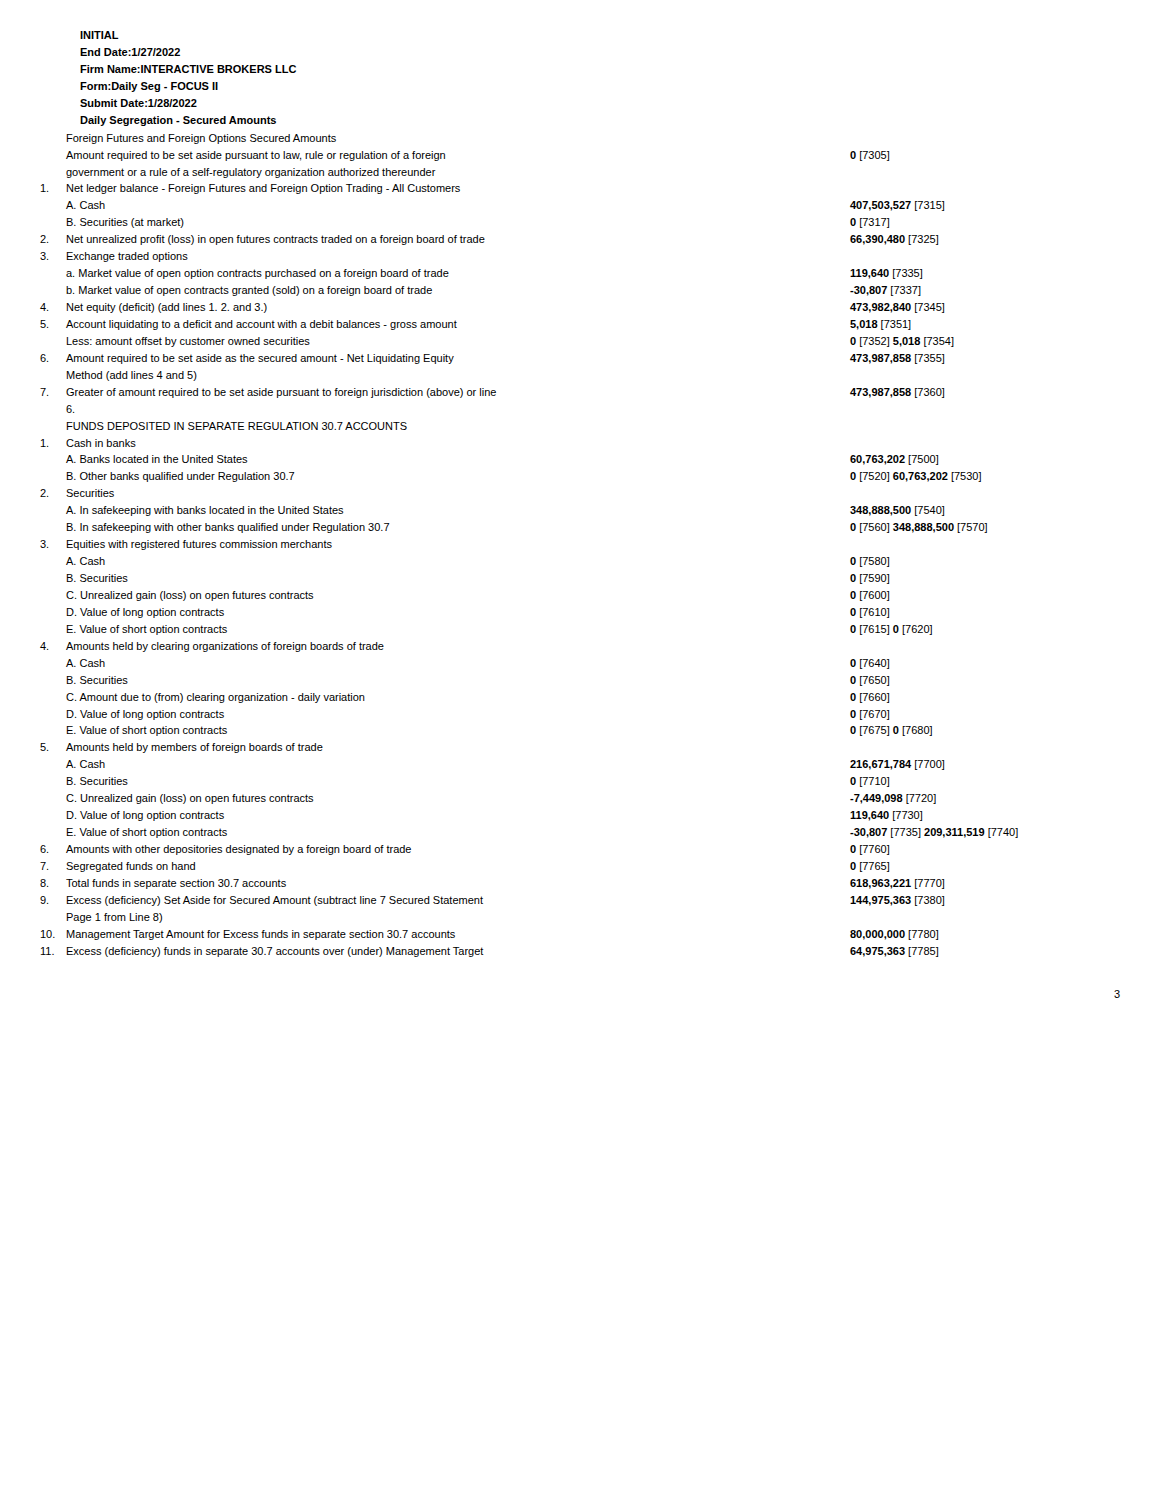INITIAL
End Date:1/27/2022
Firm Name:INTERACTIVE BROKERS LLC
Form:Daily Seg - FOCUS II
Submit Date:1/28/2022
Daily Segregation - Secured Amounts
| | Foreign Futures and Foreign Options Secured Amounts | |
| | Amount required to be set aside pursuant to law, rule or regulation of a foreign | 0 [7305] |
| | government or a rule of a self-regulatory organization authorized thereunder | |
| 1. | Net ledger balance - Foreign Futures and Foreign Option Trading - All Customers | |
| | A. Cash | 407,503,527 [7315] |
| | B. Securities (at market) | 0 [7317] |
| 2. | Net unrealized profit (loss) in open futures contracts traded on a foreign board of trade | 66,390,480 [7325] |
| 3. | Exchange traded options | |
| | a. Market value of open option contracts purchased on a foreign board of trade | 119,640 [7335] |
| | b. Market value of open contracts granted (sold) on a foreign board of trade | -30,807 [7337] |
| 4. | Net equity (deficit) (add lines 1. 2. and 3.) | 473,982,840 [7345] |
| 5. | Account liquidating to a deficit and account with a debit balances - gross amount | 5,018 [7351] |
| | Less: amount offset by customer owned securities | 0 [7352] 5,018 [7354] |
| 6. | Amount required to be set aside as the secured amount - Net Liquidating Equity | 473,987,858 [7355] |
| | Method (add lines 4 and 5) | |
| 7. | Greater of amount required to be set aside pursuant to foreign jurisdiction (above) or line | 473,987,858 [7360] |
| | 6. | |
| | FUNDS DEPOSITED IN SEPARATE REGULATION 30.7 ACCOUNTS | |
| 1. | Cash in banks | |
| | A. Banks located in the United States | 60,763,202 [7500] |
| | B. Other banks qualified under Regulation 30.7 | 0 [7520] 60,763,202 [7530] |
| 2. | Securities | |
| | A. In safekeeping with banks located in the United States | 348,888,500 [7540] |
| | B. In safekeeping with other banks qualified under Regulation 30.7 | 0 [7560] 348,888,500 [7570] |
| 3. | Equities with registered futures commission merchants | |
| | A. Cash | 0 [7580] |
| | B. Securities | 0 [7590] |
| | C. Unrealized gain (loss) on open futures contracts | 0 [7600] |
| | D. Value of long option contracts | 0 [7610] |
| | E. Value of short option contracts | 0 [7615] 0 [7620] |
| 4. | Amounts held by clearing organizations of foreign boards of trade | |
| | A. Cash | 0 [7640] |
| | B. Securities | 0 [7650] |
| | C. Amount due to (from) clearing organization - daily variation | 0 [7660] |
| | D. Value of long option contracts | 0 [7670] |
| | E. Value of short option contracts | 0 [7675] 0 [7680] |
| 5. | Amounts held by members of foreign boards of trade | |
| | A. Cash | 216,671,784 [7700] |
| | B. Securities | 0 [7710] |
| | C. Unrealized gain (loss) on open futures contracts | -7,449,098 [7720] |
| | D. Value of long option contracts | 119,640 [7730] |
| | E. Value of short option contracts | -30,807 [7735] 209,311,519 [7740] |
| 6. | Amounts with other depositories designated by a foreign board of trade | 0 [7760] |
| 7. | Segregated funds on hand | 0 [7765] |
| 8. | Total funds in separate section 30.7 accounts | 618,963,221 [7770] |
| 9. | Excess (deficiency) Set Aside for Secured Amount (subtract line 7 Secured Statement | 144,975,363 [7380] |
| | Page 1 from Line 8) | |
| 10. | Management Target Amount for Excess funds in separate section 30.7 accounts | 80,000,000 [7780] |
| 11. | Excess (deficiency) funds in separate 30.7 accounts over (under) Management Target | 64,975,363 [7785] |
3